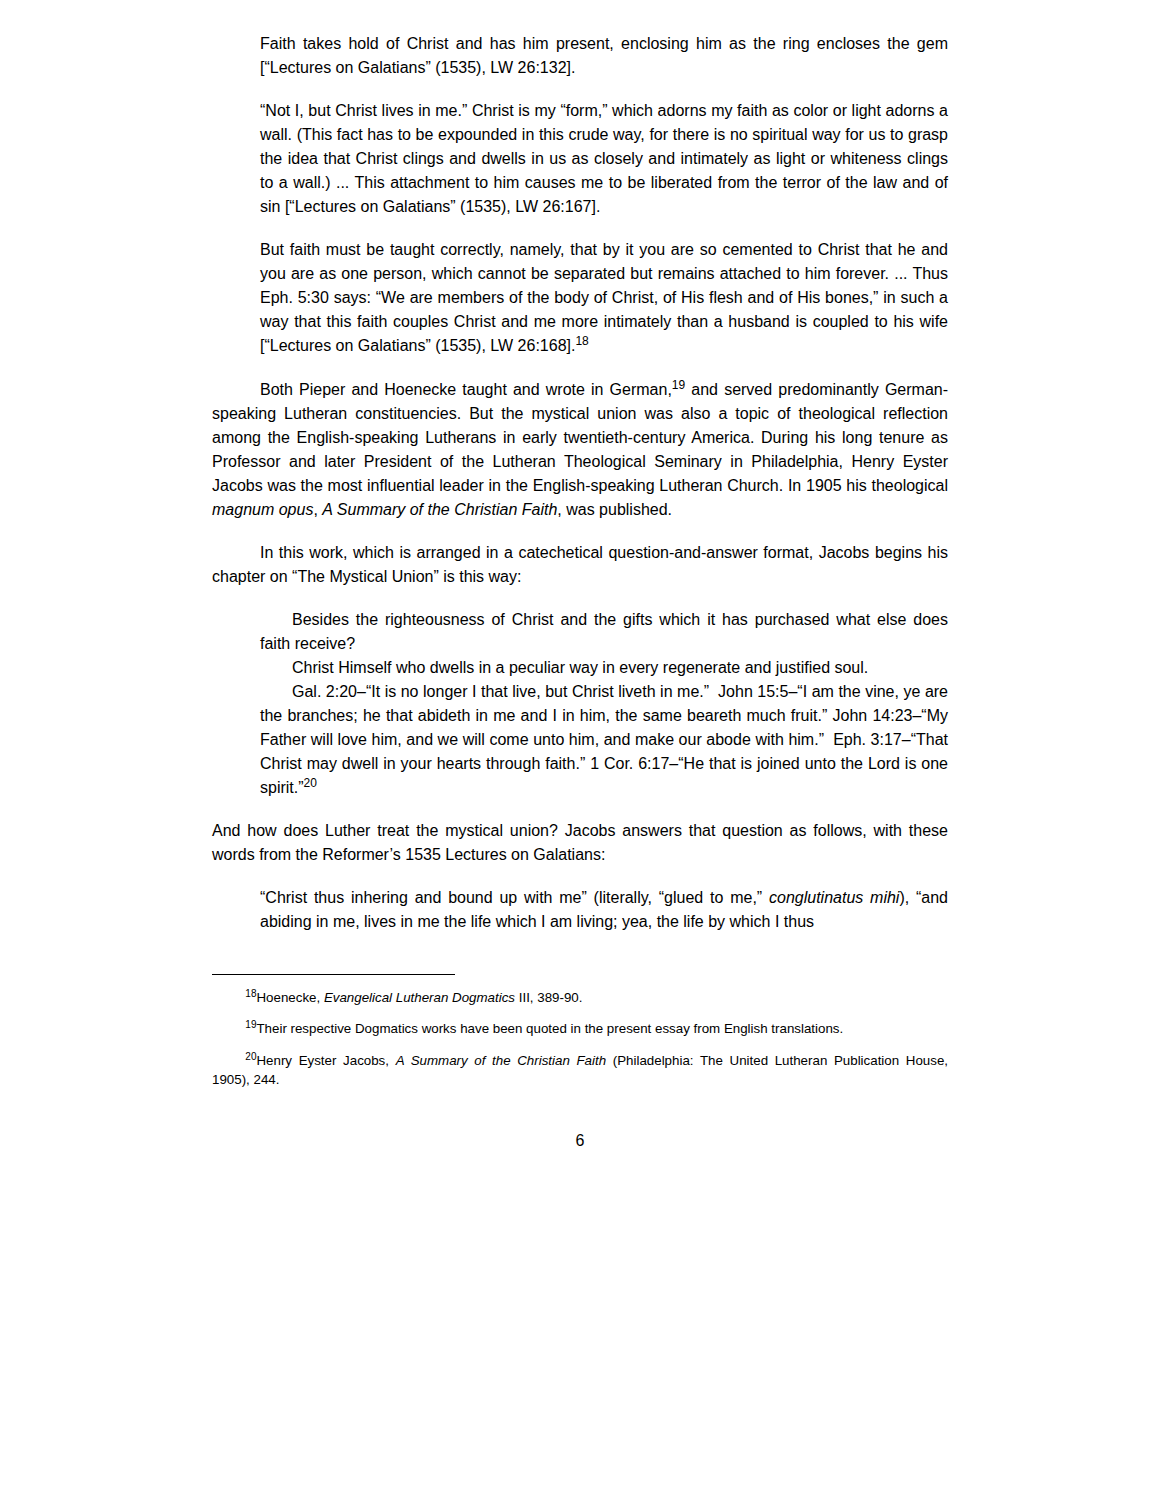Faith takes hold of Christ and has him present, enclosing him as the ring encloses the gem [“Lectures on Galatians” (1535), LW 26:132].
“Not I, but Christ lives in me.” Christ is my “form,” which adorns my faith as color or light adorns a wall. (This fact has to be expounded in this crude way, for there is no spiritual way for us to grasp the idea that Christ clings and dwells in us as closely and intimately as light or whiteness clings to a wall.) ... This attachment to him causes me to be liberated from the terror of the law and of sin [“Lectures on Galatians” (1535), LW 26:167].
But faith must be taught correctly, namely, that by it you are so cemented to Christ that he and you are as one person, which cannot be separated but remains attached to him forever. ... Thus Eph. 5:30 says: “We are members of the body of Christ, of His flesh and of His bones,” in such a way that this faith couples Christ and me more intimately than a husband is coupled to his wife [“Lectures on Galatians” (1535), LW 26:168].18
Both Pieper and Hoenecke taught and wrote in German,19 and served predominantly German-speaking Lutheran constituencies. But the mystical union was also a topic of theological reflection among the English-speaking Lutherans in early twentieth-century America. During his long tenure as Professor and later President of the Lutheran Theological Seminary in Philadelphia, Henry Eyster Jacobs was the most influential leader in the English-speaking Lutheran Church. In 1905 his theological magnum opus, A Summary of the Christian Faith, was published.
In this work, which is arranged in a catechetical question-and-answer format, Jacobs begins his chapter on “The Mystical Union” is this way:
Besides the righteousness of Christ and the gifts which it has purchased what else does faith receive?
Christ Himself who dwells in a peculiar way in every regenerate and justified soul.
Gal. 2:20–“It is no longer I that live, but Christ liveth in me.” John 15:5–“I am the vine, ye are the branches; he that abideth in me and I in him, the same beareth much fruit.” John 14:23–“My Father will love him, and we will come unto him, and make our abode with him.” Eph. 3:17–“That Christ may dwell in your hearts through faith.” 1 Cor. 6:17–“He that is joined unto the Lord is one spirit.”20
And how does Luther treat the mystical union? Jacobs answers that question as follows, with these words from the Reformer’s 1535 Lectures on Galatians:
“Christ thus inhering and bound up with me” (literally, “glued to me,” conglutinatus mihi), “and abiding in me, lives in me the life which I am living; yea, the life by which I thus
18Hoenecke, Evangelical Lutheran Dogmatics III, 389-90.
19Their respective Dogmatics works have been quoted in the present essay from English translations.
20Henry Eyster Jacobs, A Summary of the Christian Faith (Philadelphia: The United Lutheran Publication House, 1905), 244.
6